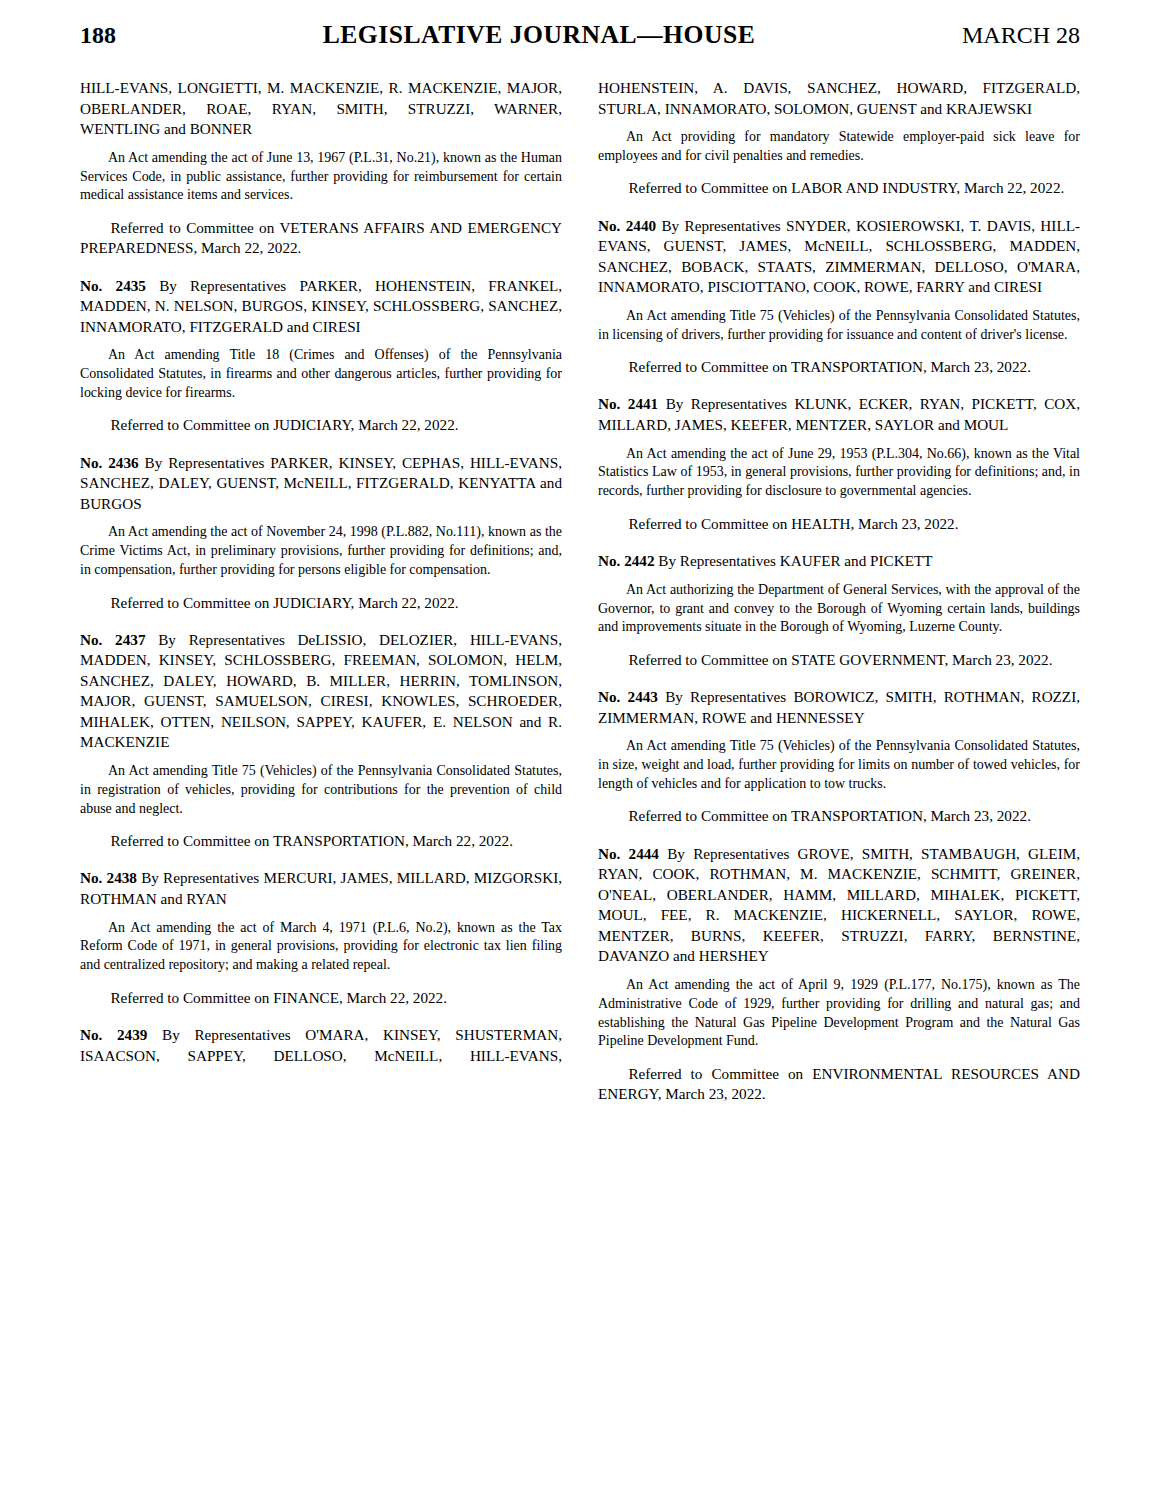188
LEGISLATIVE JOURNAL—HOUSE
MARCH 28
HILL-EVANS, LONGIETTI, M. MACKENZIE, R. MACKENZIE, MAJOR, OBERLANDER, ROAE, RYAN, SMITH, STRUZZI, WARNER, WENTLING and BONNER
An Act amending the act of June 13, 1967 (P.L.31, No.21), known as the Human Services Code, in public assistance, further providing for reimbursement for certain medical assistance items and services.
Referred to Committee on VETERANS AFFAIRS AND EMERGENCY PREPAREDNESS, March 22, 2022.
No. 2435 By Representatives PARKER, HOHENSTEIN, FRANKEL, MADDEN, N. NELSON, BURGOS, KINSEY, SCHLOSSBERG, SANCHEZ, INNAMORATO, FITZGERALD and CIRESI
An Act amending Title 18 (Crimes and Offenses) of the Pennsylvania Consolidated Statutes, in firearms and other dangerous articles, further providing for locking device for firearms.
Referred to Committee on JUDICIARY, March 22, 2022.
No. 2436 By Representatives PARKER, KINSEY, CEPHAS, HILL-EVANS, SANCHEZ, DALEY, GUENST, McNEILL, FITZGERALD, KENYATTA and BURGOS
An Act amending the act of November 24, 1998 (P.L.882, No.111), known as the Crime Victims Act, in preliminary provisions, further providing for definitions; and, in compensation, further providing for persons eligible for compensation.
Referred to Committee on JUDICIARY, March 22, 2022.
No. 2437 By Representatives DeLISSIO, DELOZIER, HILL-EVANS, MADDEN, KINSEY, SCHLOSSBERG, FREEMAN, SOLOMON, HELM, SANCHEZ, DALEY, HOWARD, B. MILLER, HERRIN, TOMLINSON, MAJOR, GUENST, SAMUELSON, CIRESI, KNOWLES, SCHROEDER, MIHALEK, OTTEN, NEILSON, SAPPEY, KAUFER, E. NELSON and R. MACKENZIE
An Act amending Title 75 (Vehicles) of the Pennsylvania Consolidated Statutes, in registration of vehicles, providing for contributions for the prevention of child abuse and neglect.
Referred to Committee on TRANSPORTATION, March 22, 2022.
No. 2438 By Representatives MERCURI, JAMES, MILLARD, MIZGORSKI, ROTHMAN and RYAN
An Act amending the act of March 4, 1971 (P.L.6, No.2), known as the Tax Reform Code of 1971, in general provisions, providing for electronic tax lien filing and centralized repository; and making a related repeal.
Referred to Committee on FINANCE, March 22, 2022.
No. 2439 By Representatives O'MARA, KINSEY, SHUSTERMAN, ISAACSON, SAPPEY, DELLOSO, McNEILL, HILL-EVANS, HOHENSTEIN, A. DAVIS, SANCHEZ, HOWARD, FITZGERALD, STURLA, INNAMORATO, SOLOMON, GUENST and KRAJEWSKI
An Act providing for mandatory Statewide employer-paid sick leave for employees and for civil penalties and remedies.
Referred to Committee on LABOR AND INDUSTRY, March 22, 2022.
No. 2440 By Representatives SNYDER, KOSIEROWSKI, T. DAVIS, HILL-EVANS, GUENST, JAMES, McNEILL, SCHLOSSBERG, MADDEN, SANCHEZ, BOBACK, STAATS, ZIMMERMAN, DELLOSO, O'MARA, INNAMORATO, PISCIOTTANO, COOK, ROWE, FARRY and CIRESI
An Act amending Title 75 (Vehicles) of the Pennsylvania Consolidated Statutes, in licensing of drivers, further providing for issuance and content of driver's license.
Referred to Committee on TRANSPORTATION, March 23, 2022.
No. 2441 By Representatives KLUNK, ECKER, RYAN, PICKETT, COX, MILLARD, JAMES, KEEFER, MENTZER, SAYLOR and MOUL
An Act amending the act of June 29, 1953 (P.L.304, No.66), known as the Vital Statistics Law of 1953, in general provisions, further providing for definitions; and, in records, further providing for disclosure to governmental agencies.
Referred to Committee on HEALTH, March 23, 2022.
No. 2442 By Representatives KAUFER and PICKETT
An Act authorizing the Department of General Services, with the approval of the Governor, to grant and convey to the Borough of Wyoming certain lands, buildings and improvements situate in the Borough of Wyoming, Luzerne County.
Referred to Committee on STATE GOVERNMENT, March 23, 2022.
No. 2443 By Representatives BOROWICZ, SMITH, ROTHMAN, ROZZI, ZIMMERMAN, ROWE and HENNESSEY
An Act amending Title 75 (Vehicles) of the Pennsylvania Consolidated Statutes, in size, weight and load, further providing for limits on number of towed vehicles, for length of vehicles and for application to tow trucks.
Referred to Committee on TRANSPORTATION, March 23, 2022.
No. 2444 By Representatives GROVE, SMITH, STAMBAUGH, GLEIM, RYAN, COOK, ROTHMAN, M. MACKENZIE, SCHMITT, GREINER, O'NEAL, OBERLANDER, HAMM, MILLARD, MIHALEK, PICKETT, MOUL, FEE, R. MACKENZIE, HICKERNELL, SAYLOR, ROWE, MENTZER, BURNS, KEEFER, STRUZZI, FARRY, BERNSTINE, DAVANZO and HERSHEY
An Act amending the act of April 9, 1929 (P.L.177, No.175), known as The Administrative Code of 1929, further providing for drilling and natural gas; and establishing the Natural Gas Pipeline Development Program and the Natural Gas Pipeline Development Fund.
Referred to Committee on ENVIRONMENTAL RESOURCES AND ENERGY, March 23, 2022.